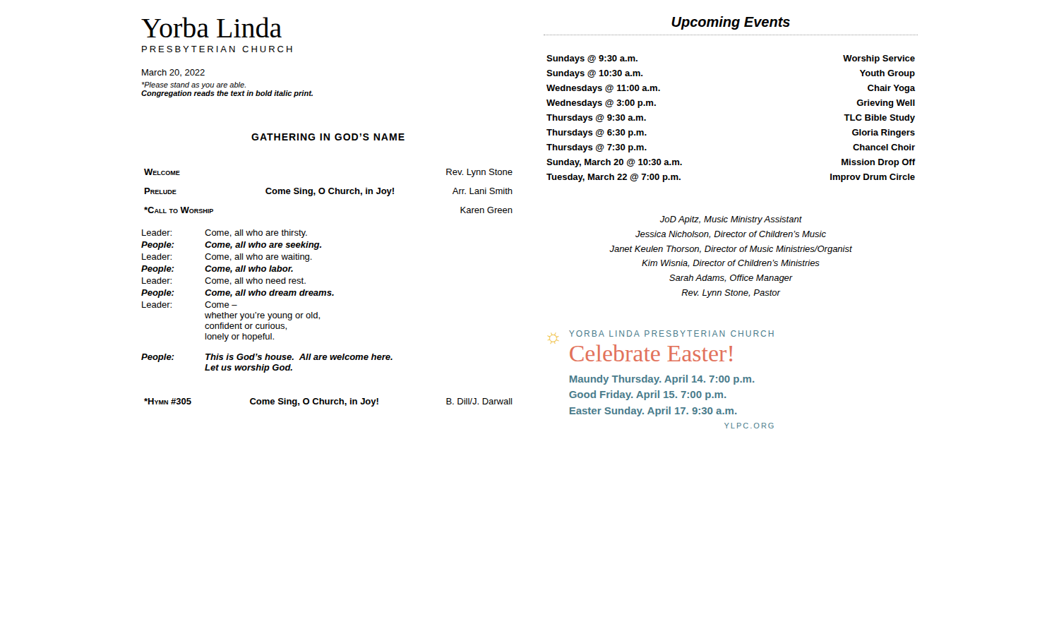Yorba Linda
PRESBYTERIAN CHURCH
March 20, 2022
*Please stand as you are able.
Congregation reads the text in bold italic print.
GATHERING IN GOD’S NAME
| W elcome | | Rev. Lynn Stone |
| P relude | Come Sing, O Church, in Joy! | Arr. Lani Smith |
| * C all to W orship | | Karen Green |
| Leader: | Come, all who are thirsty. |
| People: | Come, all who are seeking. |
| Leader: | Come, all who are waiting. |
| People: | Come, all who labor. |
| Leader: | Come, all who need rest. |
| People: | Come, all who dream dreams. |
| Leader: | Come – whether you’re young or old, confident or curious, lonely or hopeful. |
| People: | This is God’s house. All are welcome here. Let us worship God. |
| * H ymn #305 | Come Sing, O Church, in Joy! | B. Dill/J. Darwall |
Upcoming Events
| Sundays @ 9:30 a.m. | Worship Service |
| Sundays @ 10:30 a.m. | Youth Group |
| Wednesdays @ 11:00 a.m. | Chair Yoga |
| Wednesdays @ 3:00 p.m. | Grieving Well |
| Thursdays @ 9:30 a.m. | TLC Bible Study |
| Thursdays @ 6:30 p.m. | Gloria Ringers |
| Thursdays @ 7:30 p.m. | Chancel Choir |
| Sunday, March 20 @ 10:30 a.m. | Mission Drop Off |
| Tuesday, March 22 @ 7:00 p.m. | Improv Drum Circle |
JoD Apitz, Music Ministry Assistant
Jessica Nicholson, Director of Children’s Music
Janet Keulen Thorson, Director of Music Ministries/Organist
Kim Wisnia, Director of Children’s Ministries
Sarah Adams, Office Manager
Rev. Lynn Stone, Pastor
☼
YORBA LINDA PRESBYTERIAN CHURCH
Celebrate Easter!
Maundy Thursday. April 14. 7:00 p.m.
Good Friday. April 15. 7:00 p.m.
Easter Sunday. April 17. 9:30 a.m.
YLPC.ORG